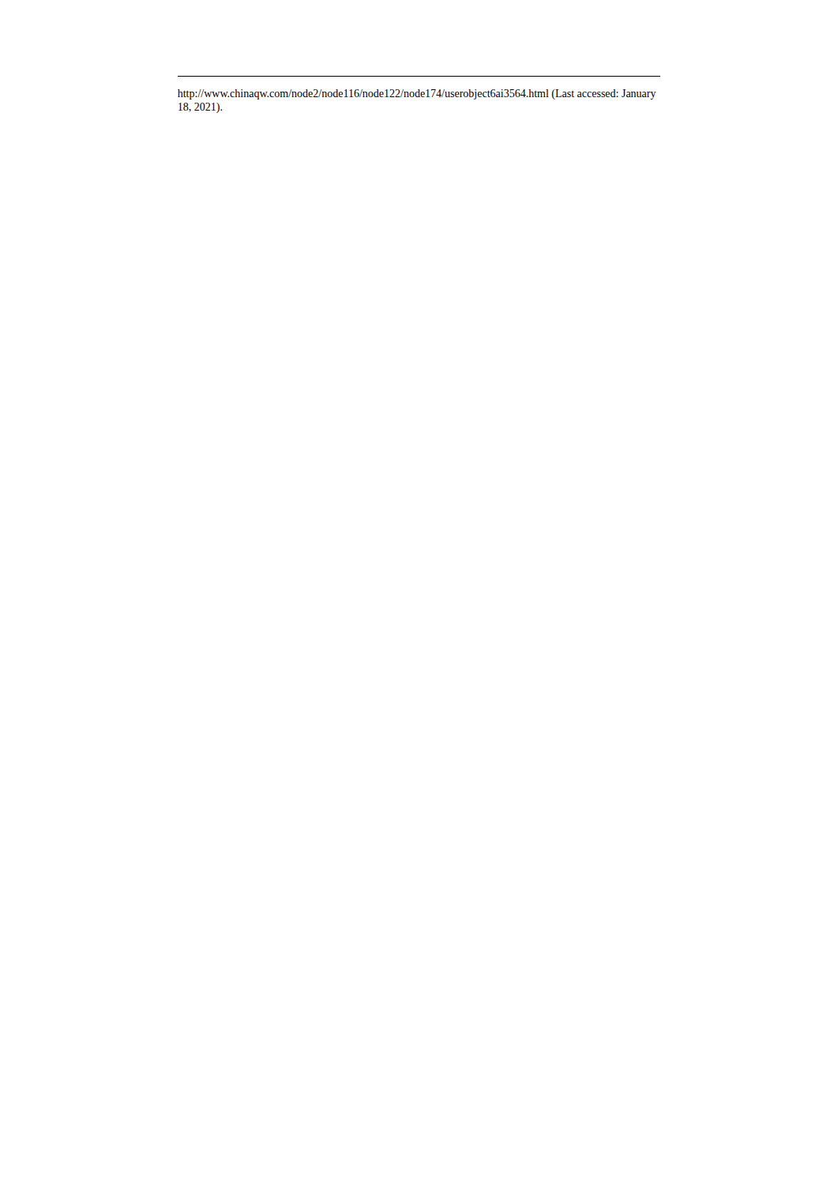http://www.chinaqw.com/node2/node116/node122/node174/userobject6ai3564.html (Last accessed: January 18, 2021).